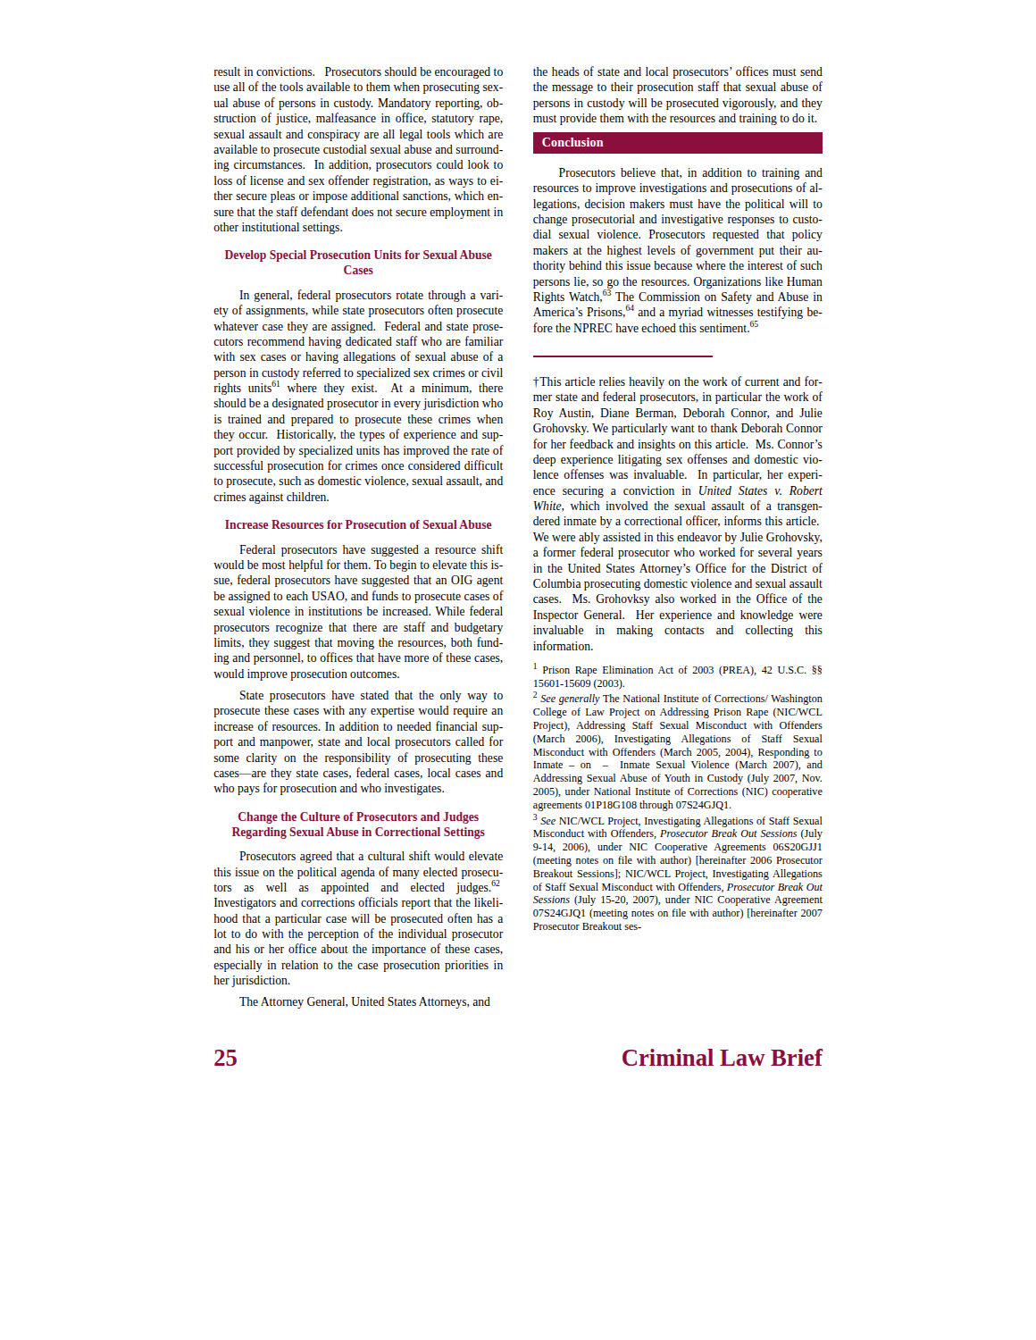result in convictions. Prosecutors should be encouraged to use all of the tools available to them when prosecuting sexual abuse of persons in custody. Mandatory reporting, obstruction of justice, malfeasance in office, statutory rape, sexual assault and conspiracy are all legal tools which are available to prosecute custodial sexual abuse and surrounding circumstances. In addition, prosecutors could look to loss of license and sex offender registration, as ways to either secure pleas or impose additional sanctions, which ensure that the staff defendant does not secure employment in other institutional settings.
Develop Special Prosecution Units for Sexual Abuse Cases
In general, federal prosecutors rotate through a variety of assignments, while state prosecutors often prosecute whatever case they are assigned. Federal and state prosecutors recommend having dedicated staff who are familiar with sex cases or having allegations of sexual abuse of a person in custody referred to specialized sex crimes or civil rights units61 where they exist. At a minimum, there should be a designated prosecutor in every jurisdiction who is trained and prepared to prosecute these crimes when they occur. Historically, the types of experience and support provided by specialized units has improved the rate of successful prosecution for crimes once considered difficult to prosecute, such as domestic violence, sexual assault, and crimes against children.
Increase Resources for Prosecution of Sexual Abuse
Federal prosecutors have suggested a resource shift would be most helpful for them. To begin to elevate this issue, federal prosecutors have suggested that an OIG agent be assigned to each USAO, and funds to prosecute cases of sexual violence in institutions be increased. While federal prosecutors recognize that there are staff and budgetary limits, they suggest that moving the resources, both funding and personnel, to offices that have more of these cases, would improve prosecution outcomes.
State prosecutors have stated that the only way to prosecute these cases with any expertise would require an increase of resources. In addition to needed financial support and manpower, state and local prosecutors called for some clarity on the responsibility of prosecuting these cases—are they state cases, federal cases, local cases and who pays for prosecution and who investigates.
Change the Culture of Prosecutors and Judges
Regarding Sexual Abuse in Correctional Settings
Prosecutors agreed that a cultural shift would elevate this issue on the political agenda of many elected prosecutors as well as appointed and elected judges.62 Investigators and corrections officials report that the likelihood that a particular case will be prosecuted often has a lot to do with the perception of the individual prosecutor and his or her office about the importance of these cases, especially in relation to the case prosecution priorities in her jurisdiction.
The Attorney General, United States Attorneys, and
the heads of state and local prosecutors’ offices must send the message to their prosecution staff that sexual abuse of persons in custody will be prosecuted vigorously, and they must provide them with the resources and training to do it.
Conclusion
Prosecutors believe that, in addition to training and resources to improve investigations and prosecutions of allegations, decision makers must have the political will to change prosecutorial and investigative responses to custodial sexual violence. Prosecutors requested that policy makers at the highest levels of government put their authority behind this issue because where the interest of such persons lie, so go the resources. Organizations like Human Rights Watch,63 The Commission on Safety and Abuse in America’s Prisons,64 and a myriad witnesses testifying before the NPREC have echoed this sentiment.65
†This article relies heavily on the work of current and former state and federal prosecutors, in particular the work of Roy Austin, Diane Berman, Deborah Connor, and Julie Grohovsky. We particularly want to thank Deborah Connor for her feedback and insights on this article. Ms. Connor’s deep experience litigating sex offenses and domestic violence offenses was invaluable. In particular, her experience securing a conviction in United States v. Robert White, which involved the sexual assault of a transgendered inmate by a correctional officer, informs this article. We were ably assisted in this endeavor by Julie Grohovsky, a former federal prosecutor who worked for several years in the United States Attorney’s Office for the District of Columbia prosecuting domestic violence and sexual assault cases. Ms. Grohovksy also worked in the Office of the Inspector General. Her experience and knowledge were invaluable in making contacts and collecting this information.
1 Prison Rape Elimination Act of 2003 (PREA), 42 U.S.C. §§ 15601-15609 (2003).
2 See generally The National Institute of Corrections/ Washington College of Law Project on Addressing Prison Rape (NIC/WCL Project), Addressing Staff Sexual Misconduct with Offenders (March 2006), Investigating Allegations of Staff Sexual Misconduct with Offenders (March 2005, 2004), Responding to Inmate – on – Inmate Sexual Violence (March 2007), and Addressing Sexual Abuse of Youth in Custody (July 2007, Nov. 2005), under National Institute of Corrections (NIC) cooperative agreements 01P18G108 through 07S24GJQ1.
3 See NIC/WCL Project, Investigating Allegations of Staff Sexual Misconduct with Offenders, Prosecutor Break Out Sessions (July 9-14, 2006), under NIC Cooperative Agreements 06S20GJJ1 (meeting notes on file with author) [hereinafter 2006 Prosecutor Breakout Sessions]; NIC/WCL Project, Investigating Allegations of Staff Sexual Misconduct with Offenders, Prosecutor Break Out Sessions (July 15-20, 2007), under NIC Cooperative Agreement 07S24GJQ1 (meeting notes on file with author) [hereinafter 2007 Prosecutor Breakout ses-
25
Criminal Law Brief